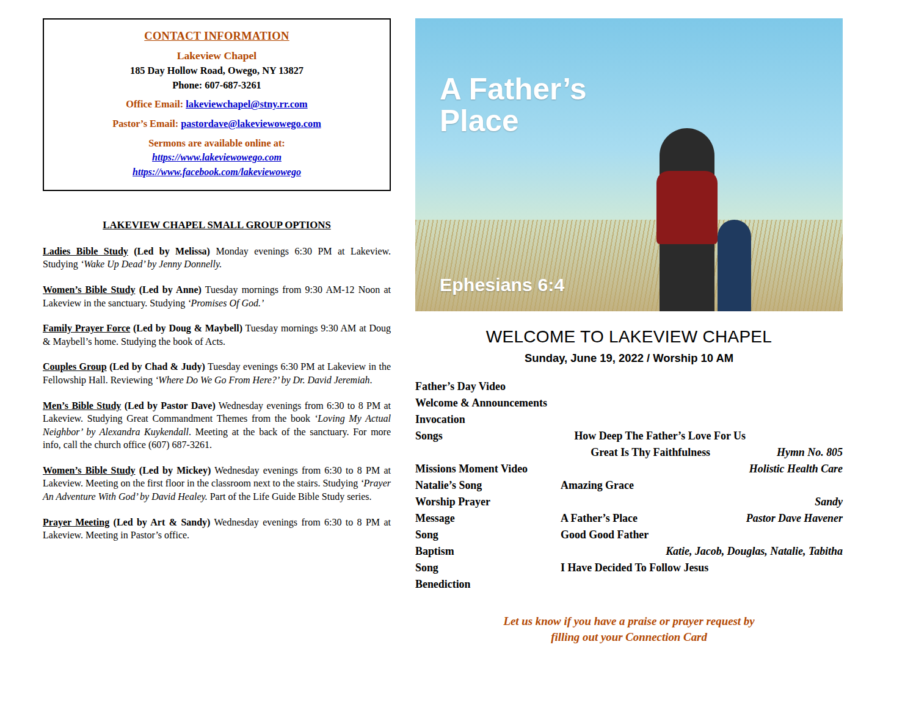CONTACT INFORMATION
Lakeview Chapel
185 Day Hollow Road, Owego, NY 13827
Phone: 607-687-3261
Office Email: lakeviewchapel@stny.rr.com
Pastor’s Email: pastordave@lakeviewowego.com
Sermons are available online at:
https://www.lakeviewowego.com
https://www.facebook.com/lakeviewowego
LAKEVIEW CHAPEL SMALL GROUP OPTIONS
Ladies Bible Study (Led by Melissa) Monday evenings 6:30 PM at Lakeview. Studying ‘Wake Up Dead’ by Jenny Donnelly.
Women’s Bible Study (Led by Anne) Tuesday mornings from 9:30 AM-12 Noon at Lakeview in the sanctuary. Studying ‘Promises Of God.’
Family Prayer Force (Led by Doug & Maybell) Tuesday mornings 9:30 AM at Doug & Maybell’s home. Studying the book of Acts.
Couples Group (Led by Chad & Judy) Tuesday evenings 6:30 PM at Lakeview in the Fellowship Hall. Reviewing ‘Where Do We Go From Here?’ by Dr. David Jeremiah.
Men’s Bible Study (Led by Pastor Dave) Wednesday evenings from 6:30 to 8 PM at Lakeview. Studying Great Commandment Themes from the book ‘Loving My Actual Neighbor’ by Alexandra Kuykendall. Meeting at the back of the sanctuary. For more info, call the church office (607) 687-3261.
Women’s Bible Study (Led by Mickey) Wednesday evenings from 6:30 to 8 PM at Lakeview. Meeting on the first floor in the classroom next to the stairs. Studying ‘Prayer An Adventure With God’ by David Healey. Part of the Life Guide Bible Study series.
Prayer Meeting (Led by Art & Sandy) Wednesday evenings from 6:30 to 8 PM at Lakeview. Meeting in Pastor’s office.
A Father’s
Place
Ephesians 6:4
WELCOME TO LAKEVIEW CHAPEL
Sunday, June 19, 2022 / Worship 10 AM
| Father’s Day Video | |
| Welcome & Announcements | |
| Invocation | |
| Songs | How Deep The Father’s Love For Us |
| | Great Is Thy Faithfulness | Hymn No. 805 |
| Missions Moment Video | Holistic Health Care |
| Natalie’s Song | Amazing Grace | |
| Worship Prayer | | Sandy |
| Message | A Father’s Place | Pastor Dave Havener |
| Song | Good Good Father | |
| Baptism | Katie, Jacob, Douglas, Natalie, Tabitha |
| Song | I Have Decided To Follow Jesus |
| Benediction |
Let us know if you have a praise or prayer request by
filling out your Connection Card